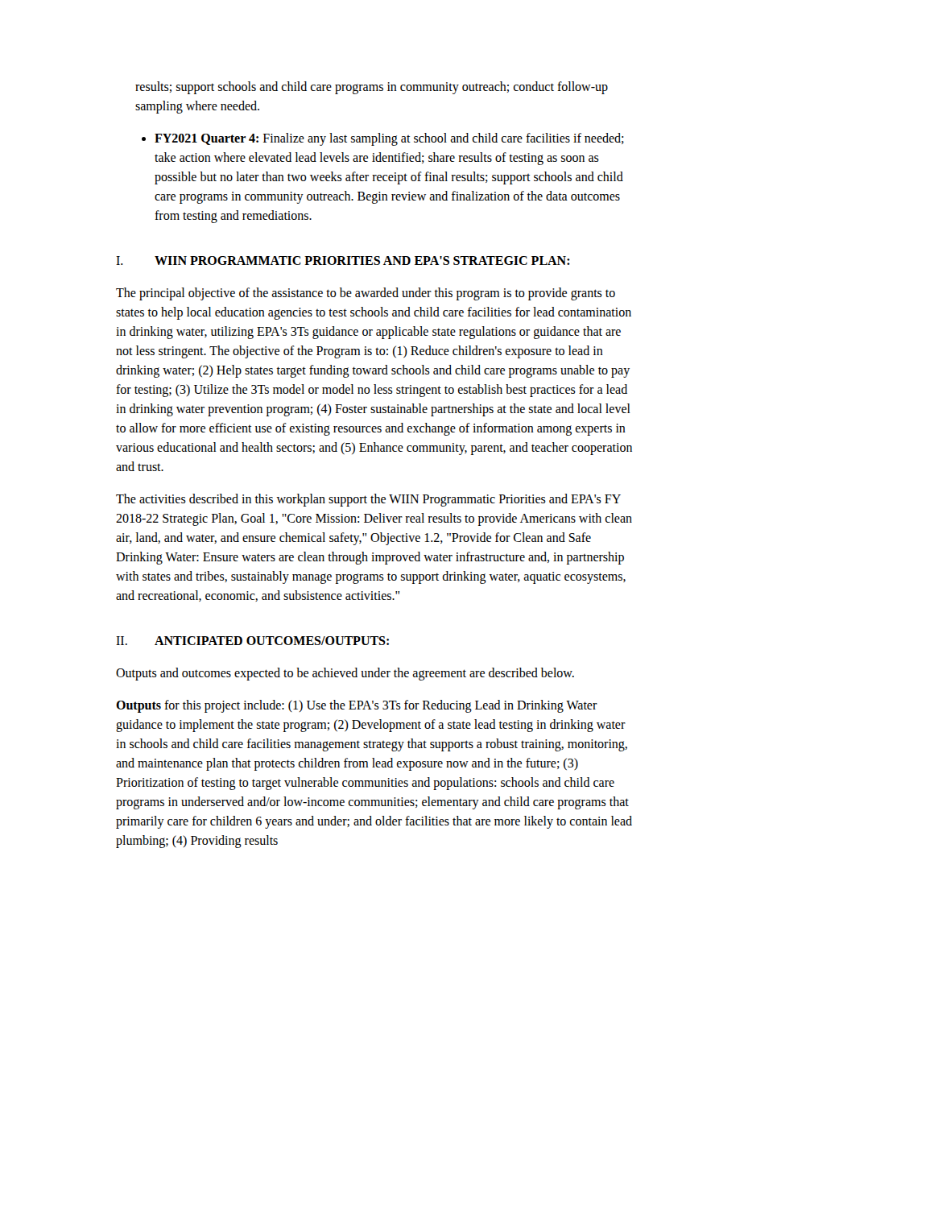results; support schools and child care programs in community outreach; conduct follow-up sampling where needed.
FY2021 Quarter 4: Finalize any last sampling at school and child care facilities if needed; take action where elevated lead levels are identified; share results of testing as soon as possible but no later than two weeks after receipt of final results; support schools and child care programs in community outreach. Begin review and finalization of the data outcomes from testing and remediations.
I. WIIN Programmatic Priorities and EPA's Strategic Plan:
The principal objective of the assistance to be awarded under this program is to provide grants to states to help local education agencies to test schools and child care facilities for lead contamination in drinking water, utilizing EPA's 3Ts guidance or applicable state regulations or guidance that are not less stringent. The objective of the Program is to: (1) Reduce children's exposure to lead in drinking water; (2) Help states target funding toward schools and child care programs unable to pay for testing; (3) Utilize the 3Ts model or model no less stringent to establish best practices for a lead in drinking water prevention program; (4) Foster sustainable partnerships at the state and local level to allow for more efficient use of existing resources and exchange of information among experts in various educational and health sectors; and (5) Enhance community, parent, and teacher cooperation and trust.
The activities described in this workplan support the WIIN Programmatic Priorities and EPA's FY 2018-22 Strategic Plan, Goal 1, "Core Mission: Deliver real results to provide Americans with clean air, land, and water, and ensure chemical safety," Objective 1.2, "Provide for Clean and Safe Drinking Water: Ensure waters are clean through improved water infrastructure and, in partnership with states and tribes, sustainably manage programs to support drinking water, aquatic ecosystems, and recreational, economic, and subsistence activities."
II. Anticipated Outcomes/Outputs:
Outputs and outcomes expected to be achieved under the agreement are described below.
Outputs for this project include: (1) Use the EPA's 3Ts for Reducing Lead in Drinking Water guidance to implement the state program; (2) Development of a state lead testing in drinking water in schools and child care facilities management strategy that supports a robust training, monitoring, and maintenance plan that protects children from lead exposure now and in the future; (3) Prioritization of testing to target vulnerable communities and populations: schools and child care programs in underserved and/or low-income communities; elementary and child care programs that primarily care for children 6 years and under; and older facilities that are more likely to contain lead plumbing; (4) Providing results